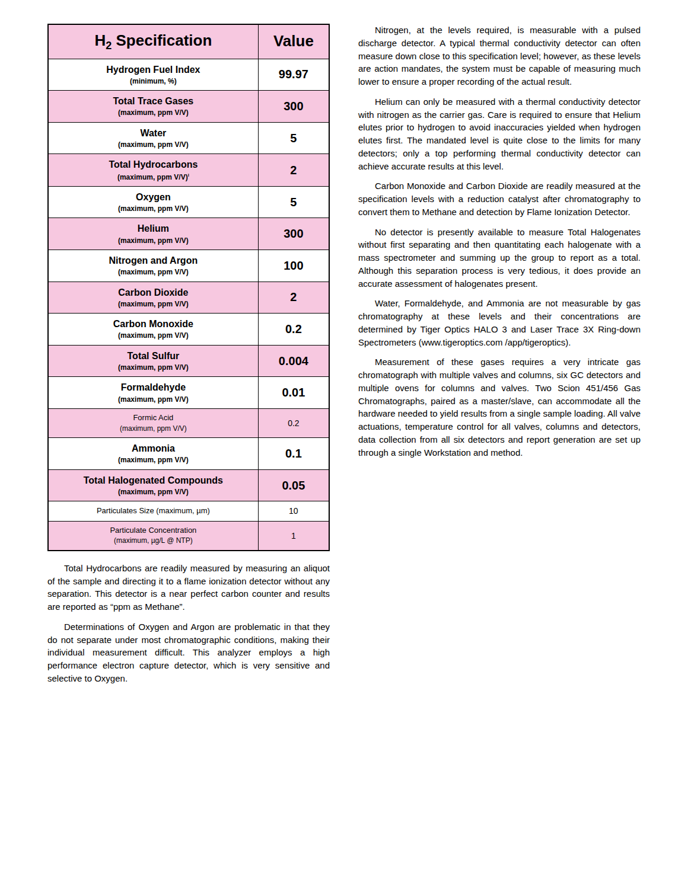| H 2 Specification | Value |
| --- | --- |
| Hydrogen Fuel Index (minimum, %) | 99.97 |
| Total Trace Gases (maximum, ppm V/V) | 300 |
| Water (maximum, ppm V/V) | 5 |
| Total Hydrocarbons (maximum, ppm V/V) i | 2 |
| Oxygen (maximum, ppm V/V) | 5 |
| Helium (maximum, ppm V/V) | 300 |
| Nitrogen and Argon (maximum, ppm V/V) | 100 |
| Carbon Dioxide (maximum, ppm V/V) | 2 |
| Carbon Monoxide (maximum, ppm V/V) | 0.2 |
| Total Sulfur (maximum, ppm V/V) | 0.004 |
| Formaldehyde (maximum, ppm V/V) | 0.01 |
| Formic Acid (maximum, ppm V/V) | 0.2 |
| Ammonia (maximum, ppm V/V) | 0.1 |
| Total Halogenated Compounds (maximum, ppm V/V) | 0.05 |
| Particulates Size (maximum, µm) | 10 |
| Particulate Concentration (maximum, µg/L @ NTP) | 1 |
Total Hydrocarbons are readily measured by measuring an aliquot of the sample and directing it to a flame ionization detector without any separation. This detector is a near perfect carbon counter and results are reported as “ppm as Methane”.
Determinations of Oxygen and Argon are problematic in that they do not separate under most chromatographic conditions, making their individual measurement difficult. This analyzer employs a high performance electron capture detector, which is very sensitive and selective to Oxygen.
Nitrogen, at the levels required, is measurable with a pulsed discharge detector. A typical thermal conductivity detector can often measure down close to this specification level; however, as these levels are action mandates, the system must be capable of measuring much lower to ensure a proper recording of the actual result.
Helium can only be measured with a thermal conductivity detector with nitrogen as the carrier gas. Care is required to ensure that Helium elutes prior to hydrogen to avoid inaccuracies yielded when hydrogen elutes first. The mandated level is quite close to the limits for many detectors; only a top performing thermal conductivity detector can achieve accurate results at this level.
Carbon Monoxide and Carbon Dioxide are readily measured at the specification levels with a reduction catalyst after chromatography to convert them to Methane and detection by Flame Ionization Detector.
No detector is presently available to measure Total Halogenates without first separating and then quantitating each halogenate with a mass spectrometer and summing up the group to report as a total. Although this separation process is very tedious, it does provide an accurate assessment of halogenates present.
Water, Formaldehyde, and Ammonia are not measurable by gas chromatography at these levels and their concentrations are determined by Tiger Optics HALO 3 and Laser Trace 3X Ring-down Spectrometers (www.tigeroptics.com /app/tigeroptics).
Measurement of these gases requires a very intricate gas chromatograph with multiple valves and columns, six GC detectors and multiple ovens for columns and valves. Two Scion 451/456 Gas Chromatographs, paired as a master/slave, can accommodate all the hardware needed to yield results from a single sample loading. All valve actuations, temperature control for all valves, columns and detectors, data collection from all six detectors and report generation are set up through a single Workstation and method.